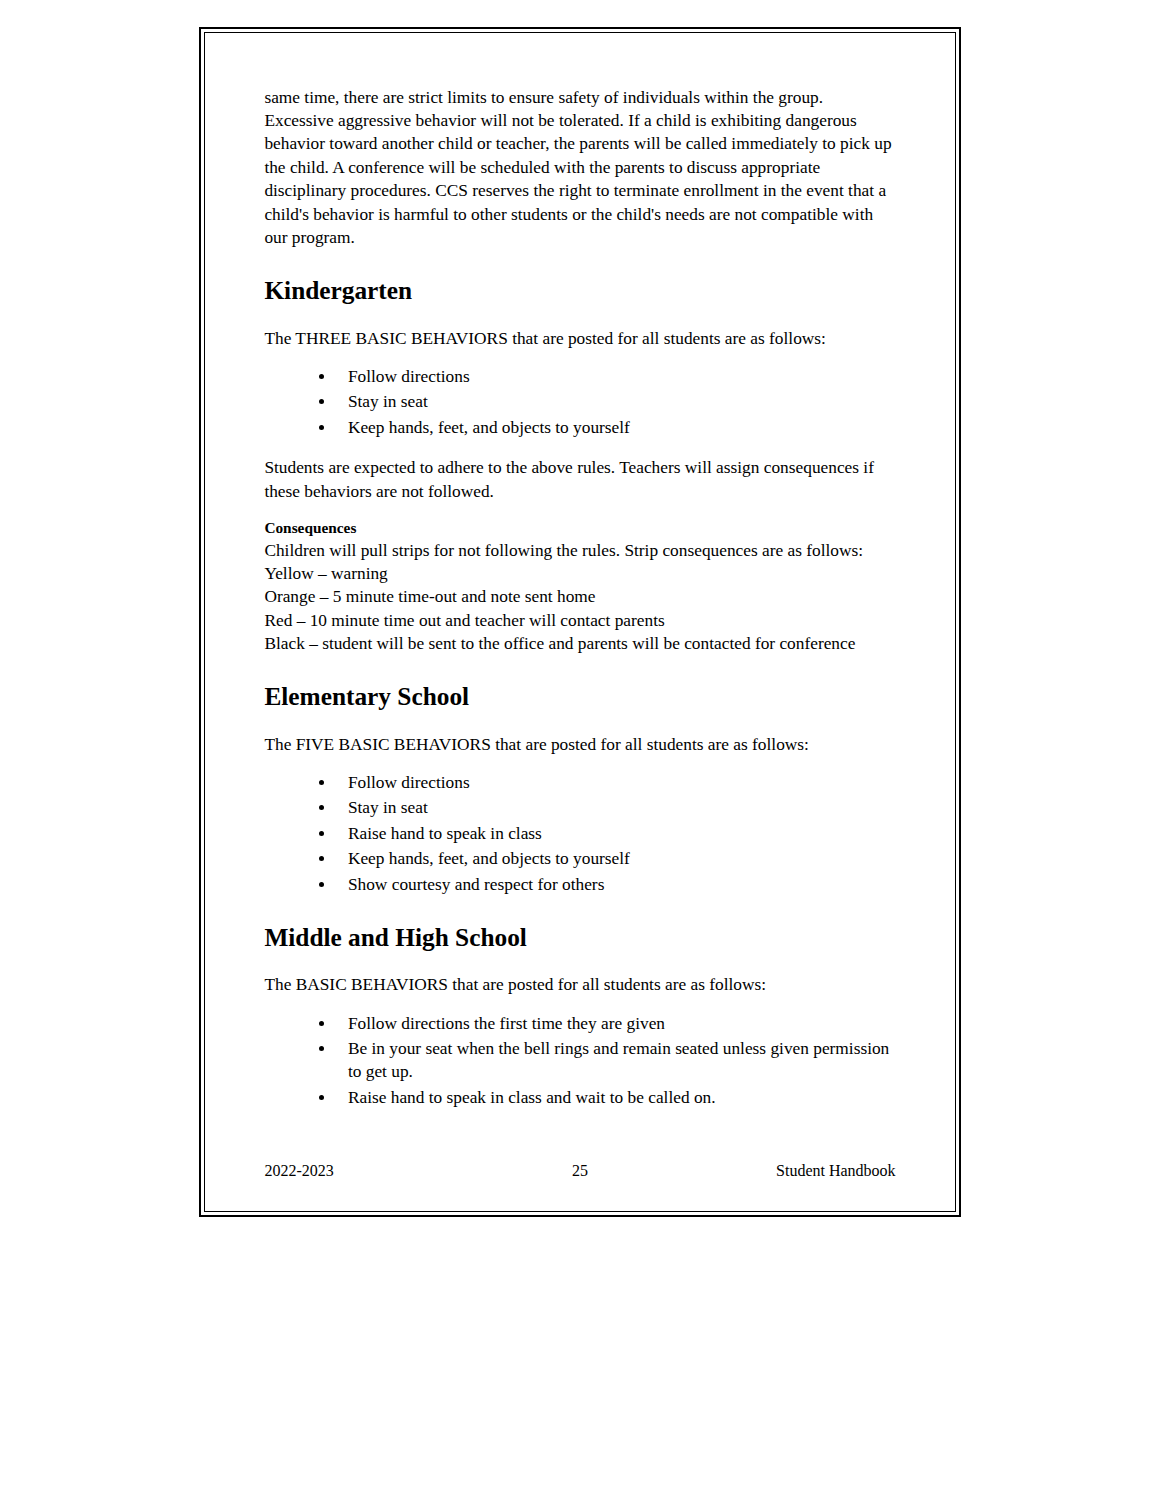same time, there are strict limits to ensure safety of individuals within the group. Excessive aggressive behavior will not be tolerated. If a child is exhibiting dangerous behavior toward another child or teacher, the parents will be called immediately to pick up the child. A conference will be scheduled with the parents to discuss appropriate disciplinary procedures. CCS reserves the right to terminate enrollment in the event that a child's behavior is harmful to other students or the child's needs are not compatible with our program.
Kindergarten
The THREE BASIC BEHAVIORS that are posted for all students are as follows:
Follow directions
Stay in seat
Keep hands, feet, and objects to yourself
Students are expected to adhere to the above rules. Teachers will assign consequences if these behaviors are not followed.
Consequences
Children will pull strips for not following the rules. Strip consequences are as follows: Yellow – warning Orange – 5 minute time-out and note sent home Red – 10 minute time out and teacher will contact parents Black – student will be sent to the office and parents will be contacted for conference
Elementary School
The FIVE BASIC BEHAVIORS that are posted for all students are as follows:
Follow directions
Stay in seat
Raise hand to speak in class
Keep hands, feet, and objects to yourself
Show courtesy and respect for others
Middle and High School
The BASIC BEHAVIORS that are posted for all students are as follows:
Follow directions the first time they are given
Be in your seat when the bell rings and remain seated unless given permission to get up.
Raise hand to speak in class and wait to be called on.
2022-2023
25
Student Handbook